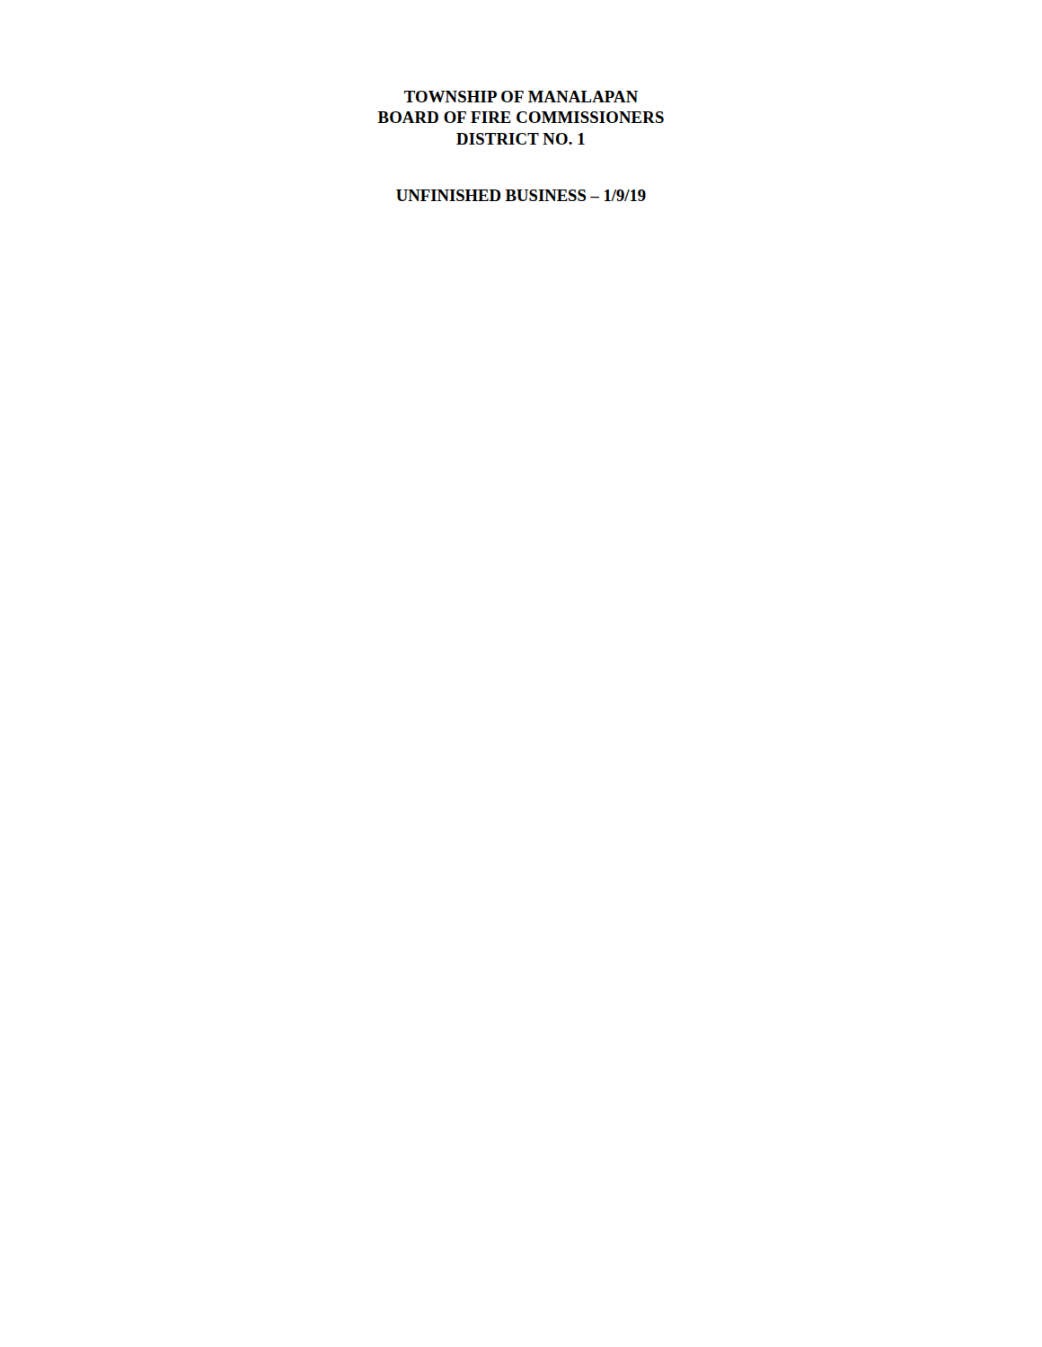TOWNSHIP OF MANALAPAN
BOARD OF FIRE COMMISSIONERS
DISTRICT NO. 1
UNFINISHED BUSINESS – 1/9/19